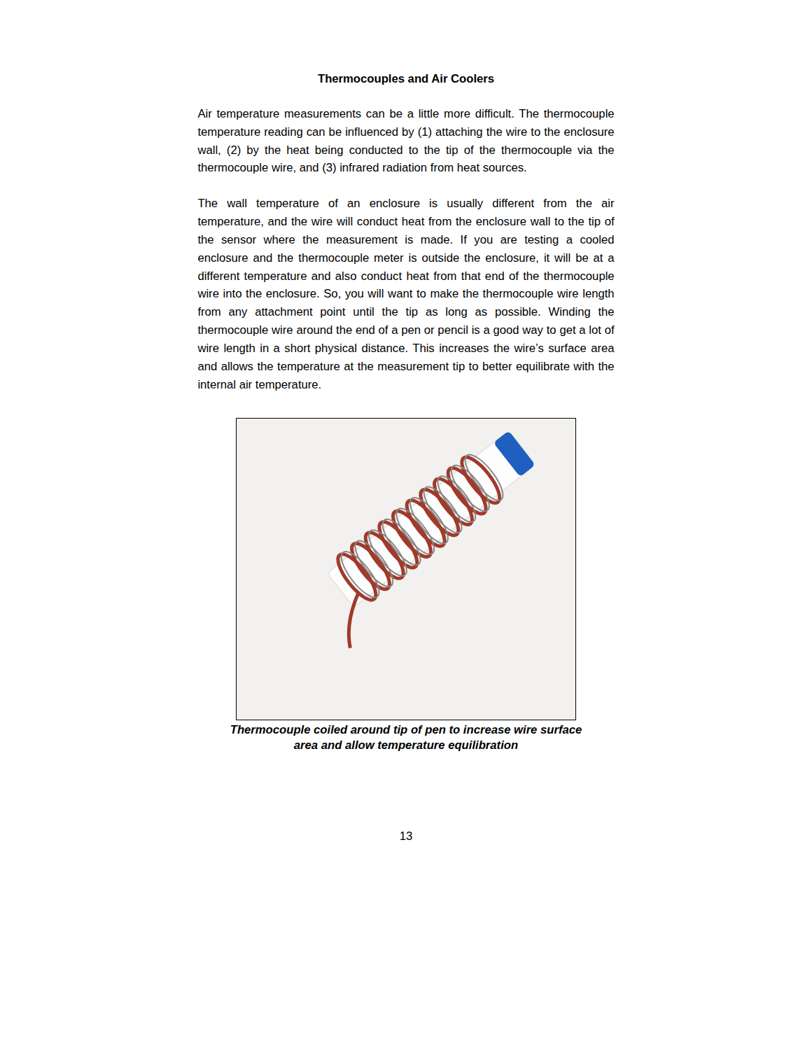Thermocouples and Air Coolers
Air temperature measurements can be a little more difficult. The thermocouple temperature reading can be influenced by (1) attaching the wire to the enclosure wall, (2) by the heat being conducted to the tip of the thermocouple via the thermocouple wire, and (3) infrared radiation from heat sources.
The wall temperature of an enclosure is usually different from the air temperature, and the wire will conduct heat from the enclosure wall to the tip of the sensor where the measurement is made. If you are testing a cooled enclosure and the thermocouple meter is outside the enclosure, it will be at a different temperature and also conduct heat from that end of the thermocouple wire into the enclosure. So, you will want to make the thermocouple wire length from any attachment point until the tip as long as possible. Winding the thermocouple wire around the end of a pen or pencil is a good way to get a lot of wire length in a short physical distance. This increases the wire’s surface area and allows the temperature at the measurement tip to better equilibrate with the internal air temperature.
Thermocouple coiled around tip of pen to increase wire surface area and allow temperature equilibration
13